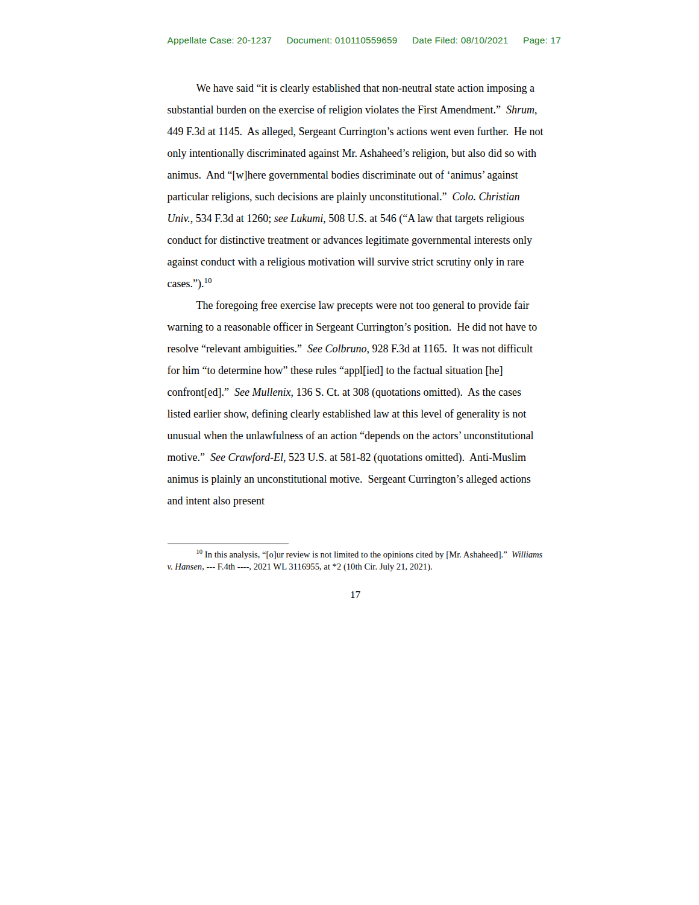Appellate Case: 20-1237 Document: 010110559659 Date Filed: 08/10/2021 Page: 17
We have said “it is clearly established that non-neutral state action imposing a substantial burden on the exercise of religion violates the First Amendment.” Shrum, 449 F.3d at 1145. As alleged, Sergeant Currington’s actions went even further. He not only intentionally discriminated against Mr. Ashaheed’s religion, but also did so with animus. And “[w]here governmental bodies discriminate out of ‘animus’ against particular religions, such decisions are plainly unconstitutional.” Colo. Christian Univ., 534 F.3d at 1260; see Lukumi, 508 U.S. at 546 (“A law that targets religious conduct for distinctive treatment or advances legitimate governmental interests only against conduct with a religious motivation will survive strict scrutiny only in rare cases.”).10
The foregoing free exercise law precepts were not too general to provide fair warning to a reasonable officer in Sergeant Currington’s position. He did not have to resolve “relevant ambiguities.” See Colbruno, 928 F.3d at 1165. It was not difficult for him “to determine how” these rules “appl[ied] to the factual situation [he] confront[ed].” See Mullenix, 136 S. Ct. at 308 (quotations omitted). As the cases listed earlier show, defining clearly established law at this level of generality is not unusual when the unlawfulness of an action “depends on the actors’ unconstitutional motive.” See Crawford-El, 523 U.S. at 581-82 (quotations omitted). Anti-Muslim animus is plainly an unconstitutional motive. Sergeant Currington’s alleged actions and intent also present
10 In this analysis, “[o]ur review is not limited to the opinions cited by [Mr. Ashaheed].” Williams v. Hansen, --- F.4th ----, 2021 WL 3116955, at *2 (10th Cir. July 21, 2021).
17